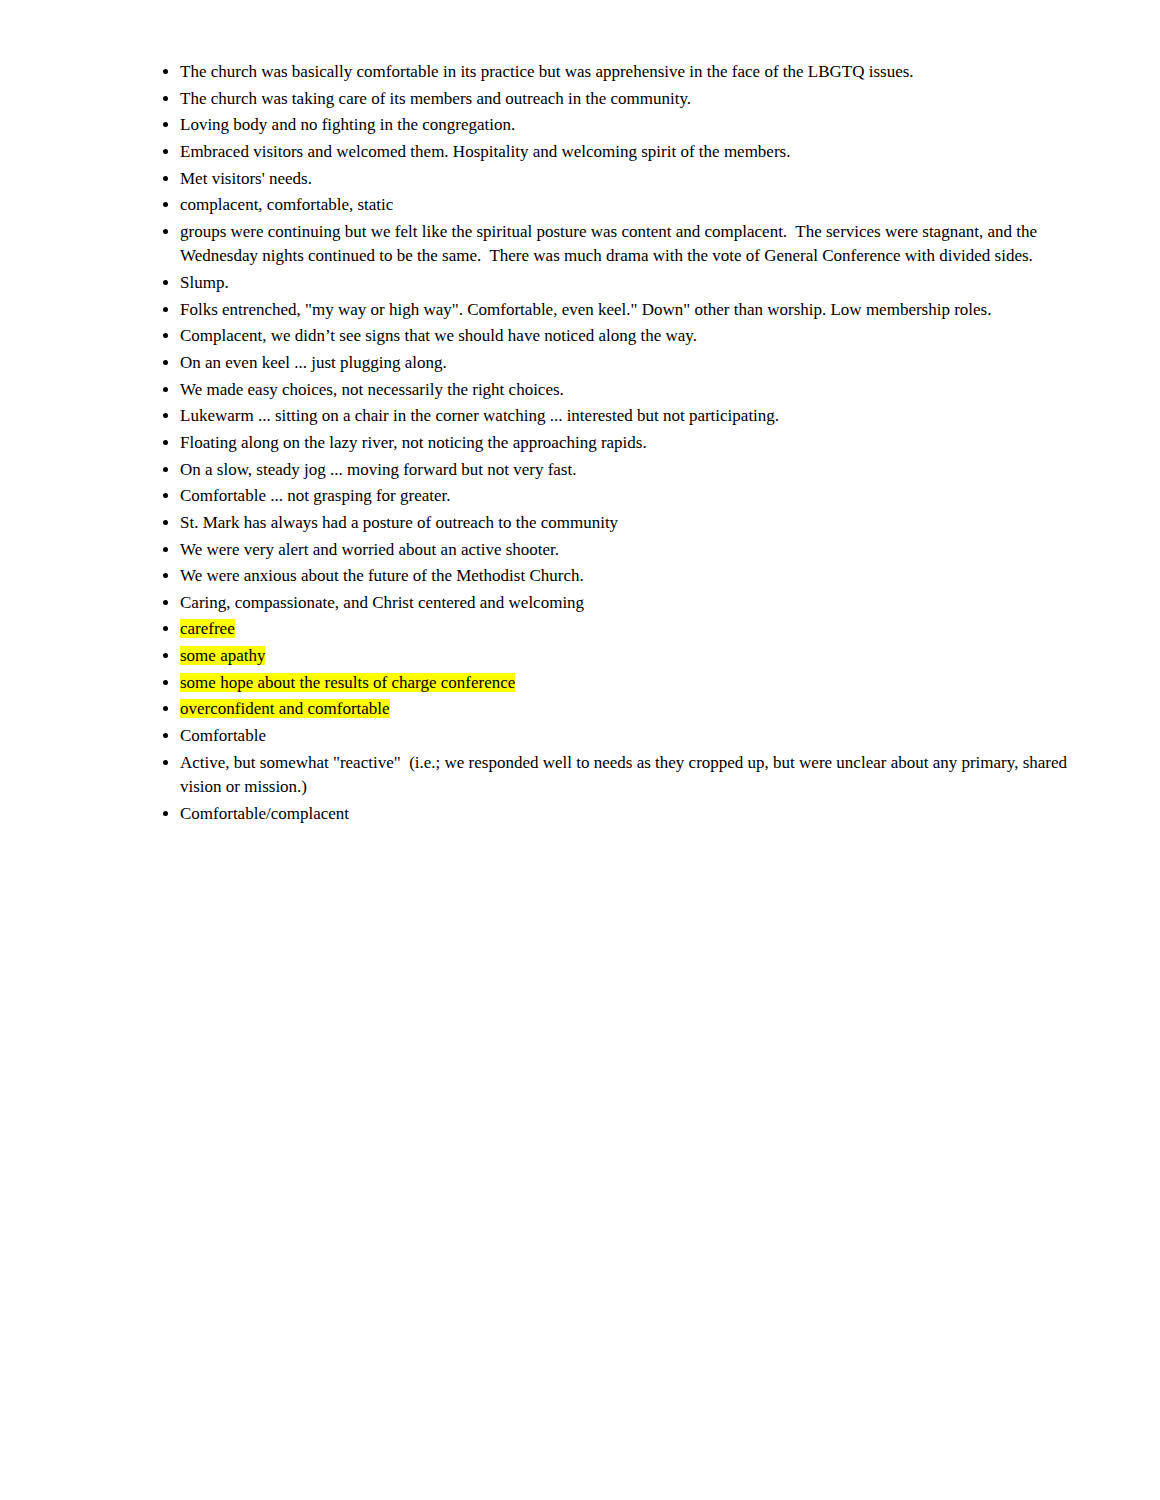The church was basically comfortable in its practice but was apprehensive in the face of the LBGTQ issues.
The church was taking care of its members and outreach in the community.
Loving body and no fighting in the congregation.
Embraced visitors and welcomed them. Hospitality and welcoming spirit of the members.
Met visitors' needs.
complacent, comfortable, static
groups were continuing but we felt like the spiritual posture was content and complacent. The services were stagnant, and the Wednesday nights continued to be the same. There was much drama with the vote of General Conference with divided sides.
Slump.
Folks entrenched, "my way or high way". Comfortable, even keel." Down" other than worship. Low membership roles.
Complacent, we didn’t see signs that we should have noticed along the way.
On an even keel ... just plugging along.
We made easy choices, not necessarily the right choices.
Lukewarm ... sitting on a chair in the corner watching ... interested but not participating.
Floating along on the lazy river, not noticing the approaching rapids.
On a slow, steady jog ... moving forward but not very fast.
Comfortable ... not grasping for greater.
St. Mark has always had a posture of outreach to the community
We were very alert and worried about an active shooter.
We were anxious about the future of the Methodist Church.
Caring, compassionate, and Christ centered and welcoming
carefree
some apathy
some hope about the results of charge conference
overconfident and comfortable
Comfortable
Active, but somewhat "reactive" (i.e.; we responded well to needs as they cropped up, but were unclear about any primary, shared vision or mission.)
Comfortable/complacent